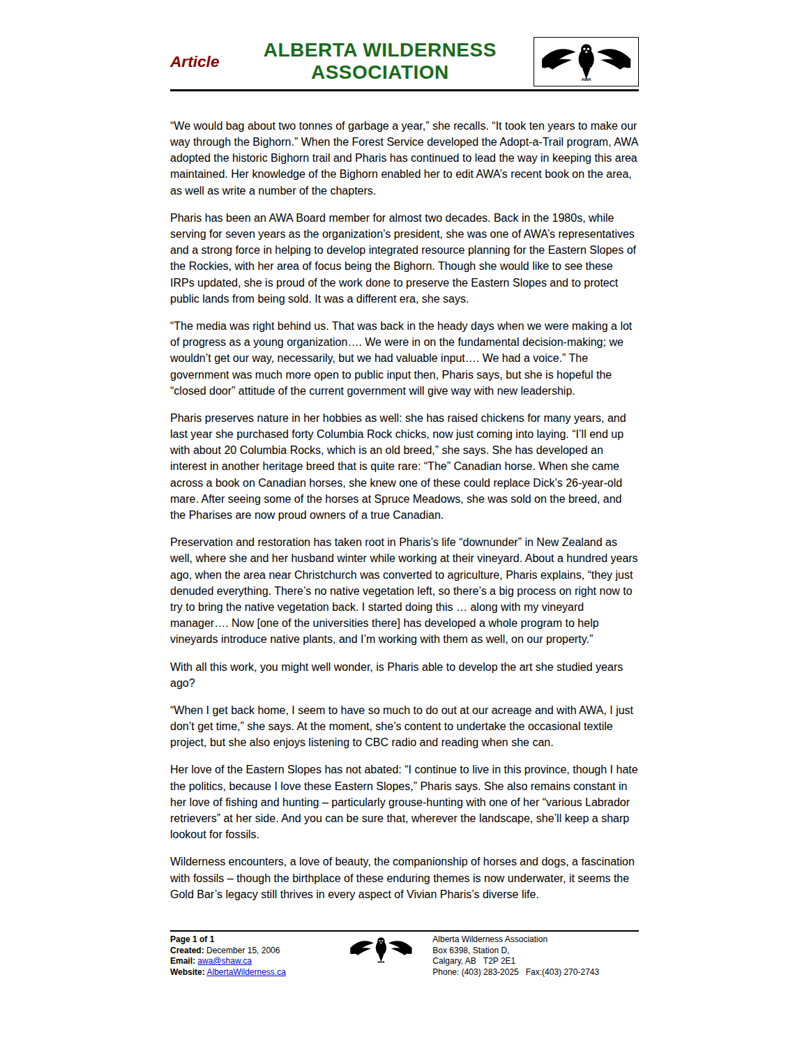Article
ALBERTA WILDERNESS
ASSOCIATION
AWA
“We would bag about two tonnes of garbage a year,” she recalls. “It took ten years to make our way through the Bighorn.” When the Forest Service developed the Adopt-a-Trail program, AWA adopted the historic Bighorn trail and Pharis has continued to lead the way in keeping this area maintained. Her knowledge of the Bighorn enabled her to edit AWA’s recent book on the area, as well as write a number of the chapters.
Pharis has been an AWA Board member for almost two decades. Back in the 1980s, while serving for seven years as the organization’s president, she was one of AWA’s representatives and a strong force in helping to develop integrated resource planning for the Eastern Slopes of the Rockies, with her area of focus being the Bighorn. Though she would like to see these IRPs updated, she is proud of the work done to preserve the Eastern Slopes and to protect public lands from being sold. It was a different era, she says.
“The media was right behind us. That was back in the heady days when we were making a lot of progress as a young organization…. We were in on the fundamental decision-making; we wouldn’t get our way, necessarily, but we had valuable input…. We had a voice.” The government was much more open to public input then, Pharis says, but she is hopeful the “closed door” attitude of the current government will give way with new leadership.
Pharis preserves nature in her hobbies as well: she has raised chickens for many years, and last year she purchased forty Columbia Rock chicks, now just coming into laying. “I’ll end up with about 20 Columbia Rocks, which is an old breed,” she says. She has developed an interest in another heritage breed that is quite rare: “The” Canadian horse. When she came across a book on Canadian horses, she knew one of these could replace Dick’s 26-year-old mare. After seeing some of the horses at Spruce Meadows, she was sold on the breed, and the Pharises are now proud owners of a true Canadian.
Preservation and restoration has taken root in Pharis’s life “downunder” in New Zealand as well, where she and her husband winter while working at their vineyard. About a hundred years ago, when the area near Christchurch was converted to agriculture, Pharis explains, “they just denuded everything. There’s no native vegetation left, so there’s a big process on right now to try to bring the native vegetation back. I started doing this … along with my vineyard manager…. Now [one of the universities there] has developed a whole program to help vineyards introduce native plants, and I’m working with them as well, on our property.”
With all this work, you might well wonder, is Pharis able to develop the art she studied years ago?
“When I get back home, I seem to have so much to do out at our acreage and with AWA, I just don’t get time,” she says. At the moment, she’s content to undertake the occasional textile project, but she also enjoys listening to CBC radio and reading when she can.
Her love of the Eastern Slopes has not abated: “I continue to live in this province, though I hate the politics, because I love these Eastern Slopes,” Pharis says. She also remains constant in her love of fishing and hunting – particularly grouse-hunting with one of her “various Labrador retrievers” at her side. And you can be sure that, wherever the landscape, she’ll keep a sharp lookout for fossils.
Wilderness encounters, a love of beauty, the companionship of horses and dogs, a fascination with fossils – though the birthplace of these enduring themes is now underwater, it seems the Gold Bar’s legacy still thrives in every aspect of Vivian Pharis’s diverse life.
Page 1 of 1
Created: December 15, 2006
Email: awa@shaw.ca
Website: AlbertaWilderness.ca
AWA
Alberta Wilderness Association
Box 6398, Station D,
Calgary, AB T2P 2E1
Phone: (403) 283-2025 Fax:(403) 270-2743